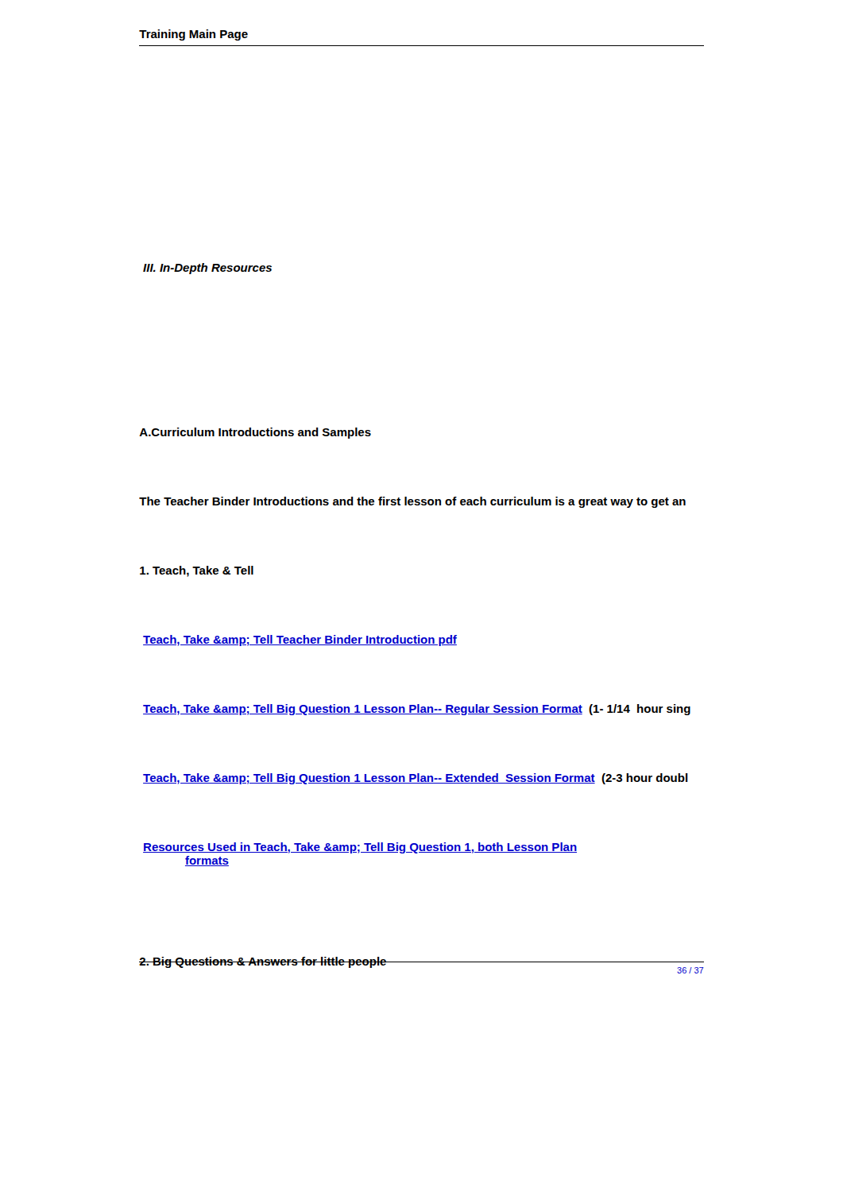Training Main Page
III. In-Depth Resources
A.Curriculum Introductions and Samples
The Teacher Binder Introductions and the first lesson of each curriculum is a great way to get an
1. Teach, Take & Tell
Teach, Take &amp; Tell Teacher Binder Introduction pdf
Teach, Take &amp; Tell Big Question 1 Lesson Plan-- Regular Session Format (1- 1/14 hour sing
Teach, Take &amp; Tell Big Question 1 Lesson Plan-- Extended Session Format (2-3 hour doubl
Resources Used in Teach, Take &amp; Tell Big Question 1, both Lesson Planformats
2. Big Questions & Answers for little people
36 / 37